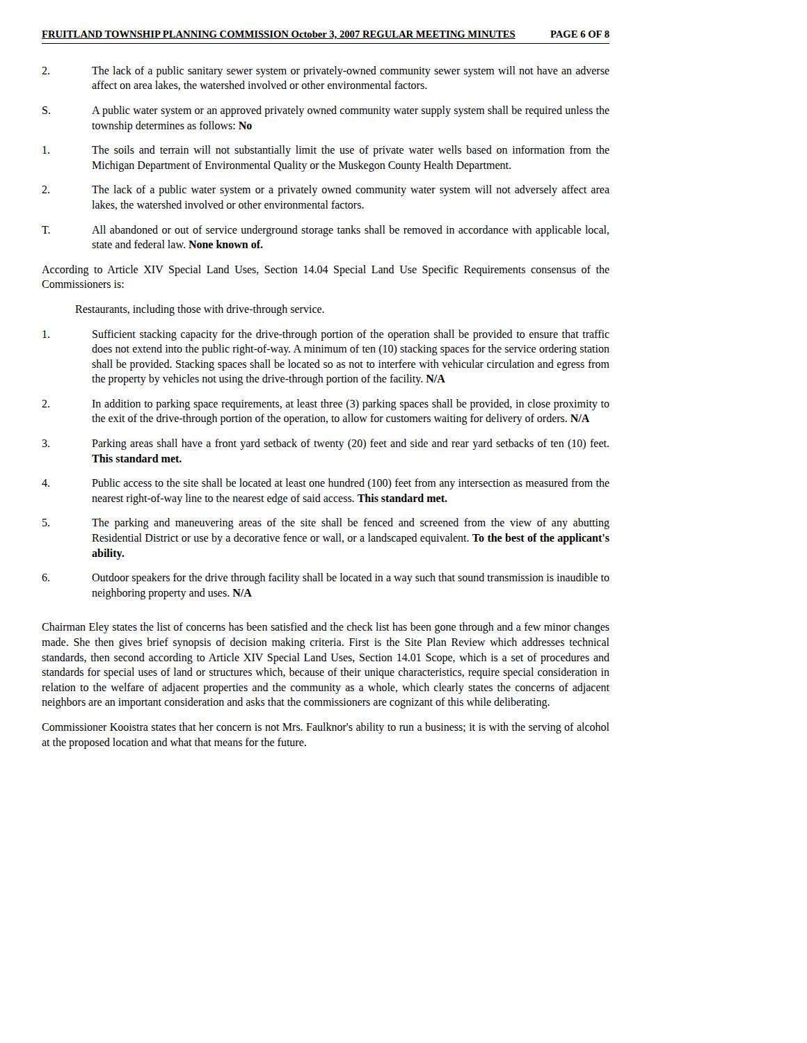FRUITLAND TOWNSHIP PLANNING COMMISSION October 3, 2007 REGULAR MEETING MINUTES PAGE 6 OF 8
| 2. | The lack of a public sanitary sewer system or privately-owned community sewer system will not have an adverse affect on area lakes, the watershed involved or other environmental factors. |
| S. | A public water system or an approved privately owned community water supply system shall be required unless the township determines as follows: No |
| 1. | The soils and terrain will not substantially limit the use of private water wells based on information from the Michigan Department of Environmental Quality or the Muskegon County Health Department. |
| 2. | The lack of a public water system or a privately owned community water system will not adversely affect area lakes, the watershed involved or other environmental factors. |
| T. | All abandoned or out of service underground storage tanks shall be removed in accordance with applicable local, state and federal law. None known of. |
According to Article XIV Special Land Uses, Section 14.04 Special Land Use Specific Requirements consensus of the Commissioners is:
Restaurants, including those with drive-through service.
| 1. | Sufficient stacking capacity for the drive-through portion of the operation shall be provided to ensure that traffic does not extend into the public right-of-way. A minimum of ten (10) stacking spaces for the service ordering station shall be provided. Stacking spaces shall be located so as not to interfere with vehicular circulation and egress from the property by vehicles not using the drive-through portion of the facility. N/A |
| 2. | In addition to parking space requirements, at least three (3) parking spaces shall be provided, in close proximity to the exit of the drive-through portion of the operation, to allow for customers waiting for delivery of orders. N/A |
| 3. | Parking areas shall have a front yard setback of twenty (20) feet and side and rear yard setbacks of ten (10) feet. This standard met. |
| 4. | Public access to the site shall be located at least one hundred (100) feet from any intersection as measured from the nearest right-of-way line to the nearest edge of said access. This standard met. |
| 5. | The parking and maneuvering areas of the site shall be fenced and screened from the view of any abutting Residential District or use by a decorative fence or wall, or a landscaped equivalent. To the best of the applicant's ability. |
| 6. | Outdoor speakers for the drive through facility shall be located in a way such that sound transmission is inaudible to neighboring property and uses. N/A |
Chairman Eley states the list of concerns has been satisfied and the check list has been gone through and a few minor changes made. She then gives brief synopsis of decision making criteria. First is the Site Plan Review which addresses technical standards, then second according to Article XIV Special Land Uses, Section 14.01 Scope, which is a set of procedures and standards for special uses of land or structures which, because of their unique characteristics, require special consideration in relation to the welfare of adjacent properties and the community as a whole, which clearly states the concerns of adjacent neighbors are an important consideration and asks that the commissioners are cognizant of this while deliberating.
Commissioner Kooistra states that her concern is not Mrs. Faulknor's ability to run a business; it is with the serving of alcohol at the proposed location and what that means for the future.